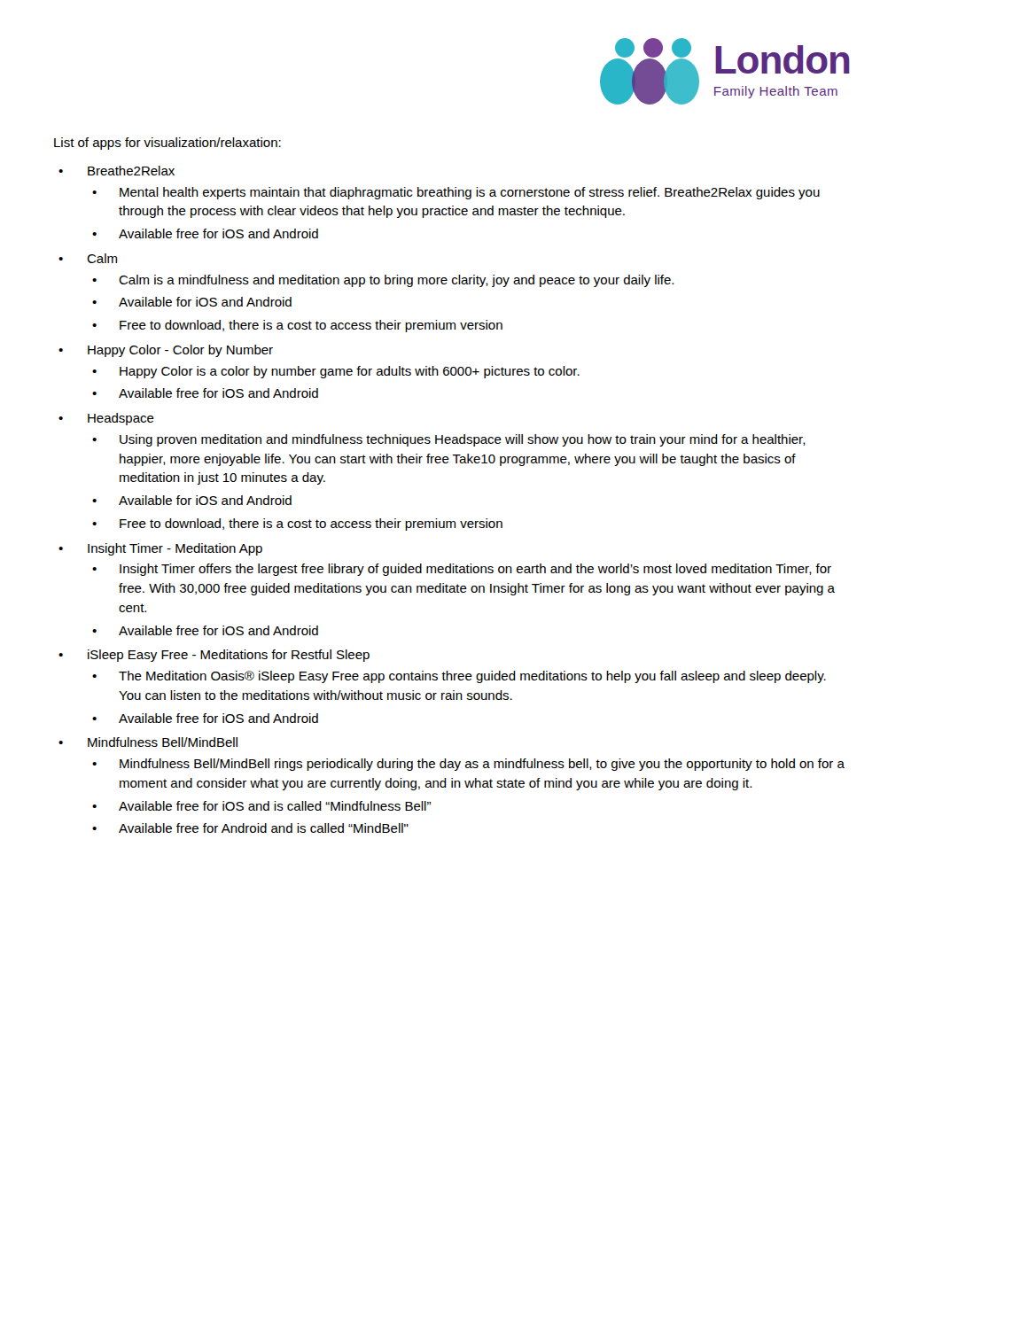London
Family Health Team
List of apps for visualization/relaxation:
Breathe2Relax
Mental health experts maintain that diaphragmatic breathing is a cornerstone of stress relief. Breathe2Relax guides you through the process with clear videos that help you practice and master the technique.
Available free for iOS and Android
Calm
Calm is a mindfulness and meditation app to bring more clarity, joy and peace to your daily life.
Available for iOS and Android
Free to download, there is a cost to access their premium version
Happy Color - Color by Number
Happy Color is a color by number game for adults with 6000+ pictures to color.
Available free for iOS and Android
Headspace
Using proven meditation and mindfulness techniques Headspace will show you how to train your mind for a healthier, happier, more enjoyable life. You can start with their free Take10 programme, where you will be taught the basics of meditation in just 10 minutes a day.
Available for iOS and Android
Free to download, there is a cost to access their premium version
Insight Timer - Meditation App
Insight Timer offers the largest free library of guided meditations on earth and the world’s most loved meditation Timer, for free. With 30,000 free guided meditations you can meditate on Insight Timer for as long as you want without ever paying a cent.
Available free for iOS and Android
iSleep Easy Free - Meditations for Restful Sleep
The Meditation Oasis® iSleep Easy Free app contains three guided meditations to help you fall asleep and sleep deeply. You can listen to the meditations with/without music or rain sounds.
Available free for iOS and Android
Mindfulness Bell/MindBell
Mindfulness Bell/MindBell rings periodically during the day as a mindfulness bell, to give you the opportunity to hold on for a moment and consider what you are currently doing, and in what state of mind you are while you are doing it.
Available free for iOS and is called “Mindfulness Bell”
Available free for Android and is called “MindBell"